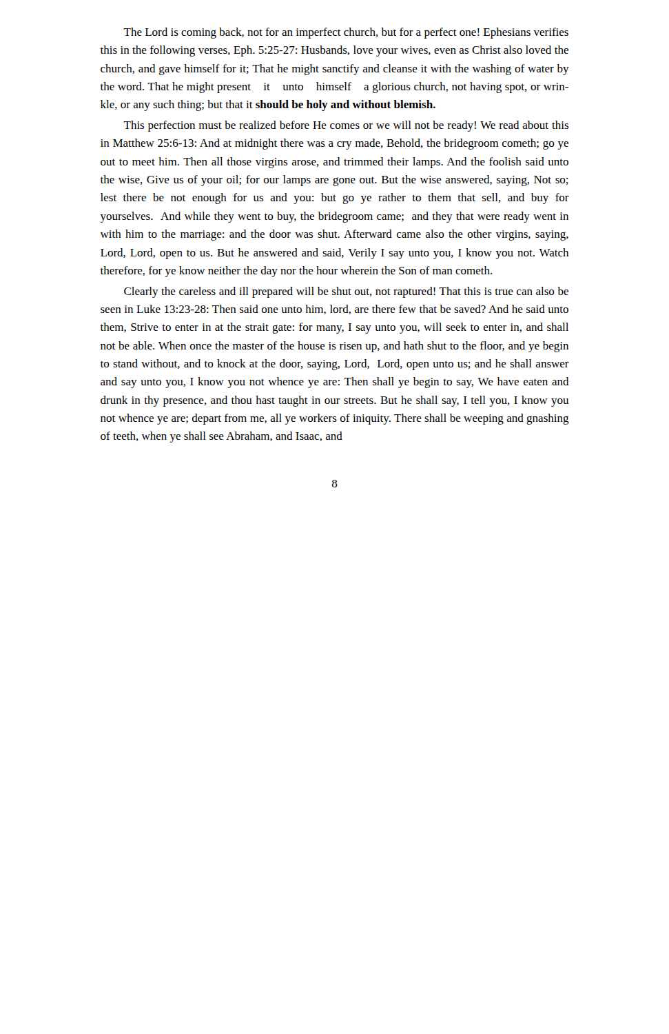The Lord is coming back, not for an imperfect church, but for a perfect one! Ephesians verifies this in the following verses, Eph. 5:25-27: Husbands, love your wives, even as Christ also loved the church, and gave himself for it; That he might sanctify and cleanse it with the washing of water by the word. That he might present it unto himself a glorious church, not having spot, or wrinkle, or any such thing; but that it should be holy and without blemish.
This perfection must be realized before He comes or we will not be ready! We read about this in Matthew 25:6-13: And at midnight there was a cry made, Behold, the bridegroom cometh; go ye out to meet him. Then all those virgins arose, and trimmed their lamps. And the foolish said unto the wise, Give us of your oil; for our lamps are gone out. But the wise answered, saying, Not so; lest there be not enough for us and you: but go ye rather to them that sell, and buy for yourselves. And while they went to buy, the bridegroom came; and they that were ready went in with him to the marriage: and the door was shut. Afterward came also the other virgins, saying, Lord, Lord, open to us. But he answered and said, Verily I say unto you, I know you not. Watch therefore, for ye know neither the day nor the hour wherein the Son of man cometh.
Clearly the careless and ill prepared will be shut out, not raptured! That this is true can also be seen in Luke 13:23-28: Then said one unto him, lord, are there few that be saved? And he said unto them, Strive to enter in at the strait gate: for many, I say unto you, will seek to enter in, and shall not be able. When once the master of the house is risen up, and hath shut to the floor, and ye begin to stand without, and to knock at the door, saying, Lord, Lord, open unto us; and he shall answer and say unto you, I know you not whence ye are: Then shall ye begin to say, We have eaten and drunk in thy presence, and thou hast taught in our streets. But he shall say, I tell you, I know you not whence ye are; depart from me, all ye workers of iniquity. There shall be weeping and gnashing of teeth, when ye shall see Abraham, and Isaac, and
8